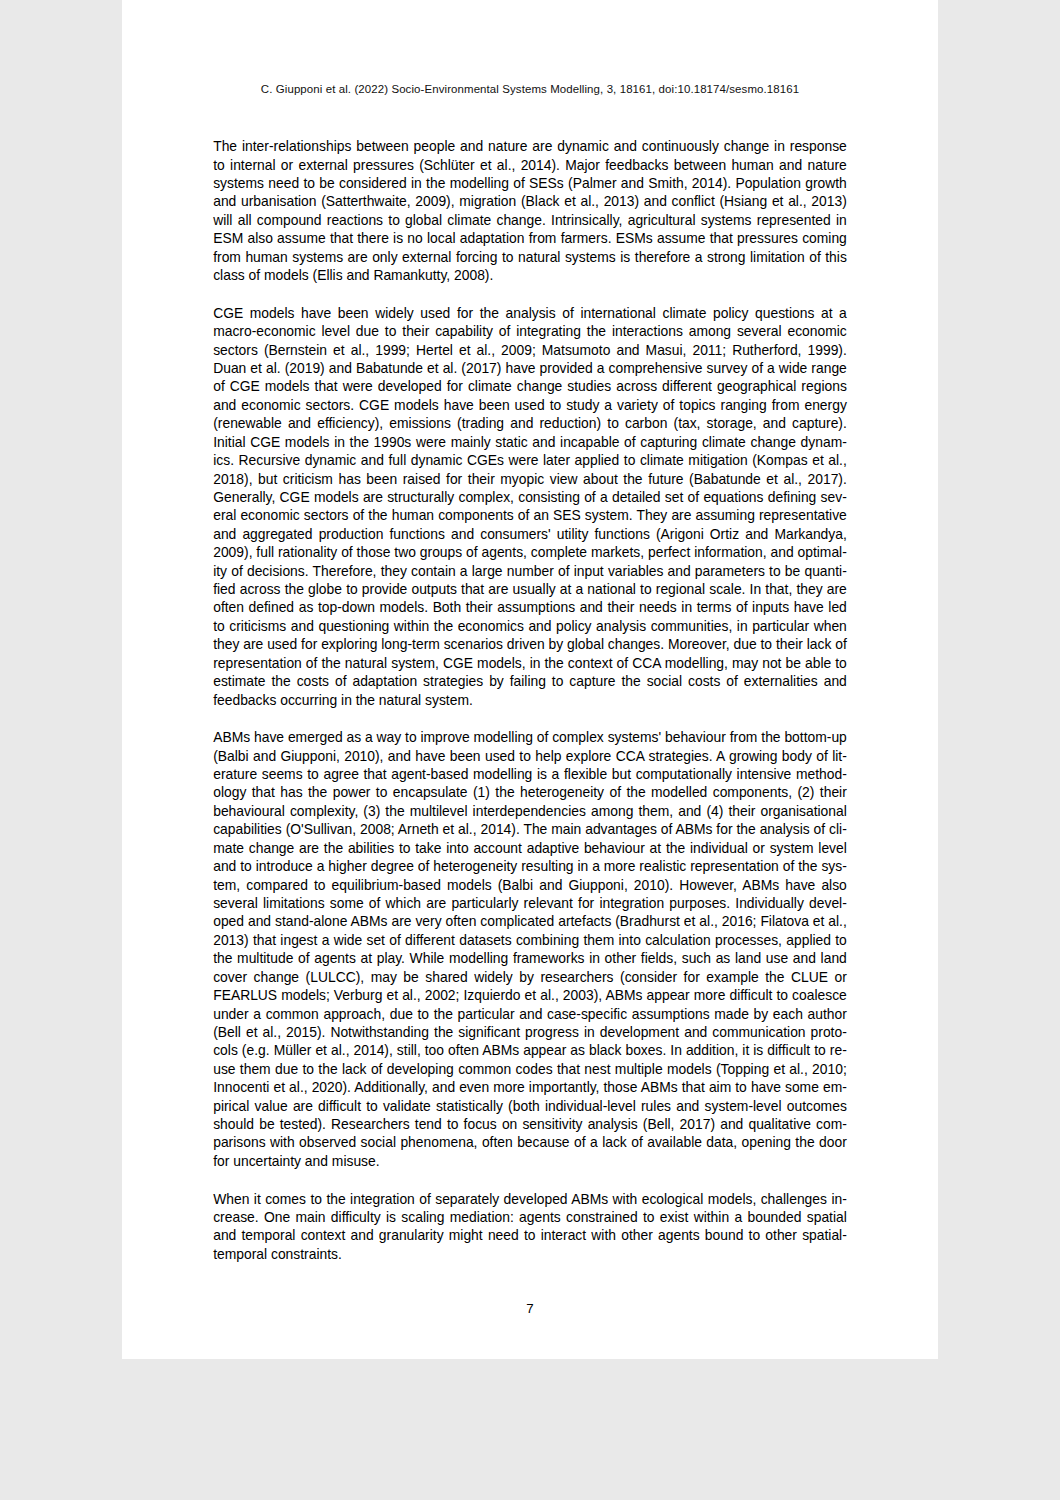C. Giupponi et al. (2022) Socio-Environmental Systems Modelling, 3, 18161, doi:10.18174/sesmo.18161
The inter-relationships between people and nature are dynamic and continuously change in response to internal or external pressures (Schlüter et al., 2014). Major feedbacks between human and nature systems need to be considered in the modelling of SESs (Palmer and Smith, 2014). Population growth and urbanisation (Satterthwaite, 2009), migration (Black et al., 2013) and conflict (Hsiang et al., 2013) will all compound reactions to global climate change. Intrinsically, agricultural systems represented in ESM also assume that there is no local adaptation from farmers. ESMs assume that pressures coming from human systems are only external forcing to natural systems is therefore a strong limitation of this class of models (Ellis and Ramankutty, 2008).
CGE models have been widely used for the analysis of international climate policy questions at a macro-economic level due to their capability of integrating the interactions among several economic sectors (Bernstein et al., 1999; Hertel et al., 2009; Matsumoto and Masui, 2011; Rutherford, 1999). Duan et al. (2019) and Babatunde et al. (2017) have provided a comprehensive survey of a wide range of CGE models that were developed for climate change studies across different geographical regions and economic sectors. CGE models have been used to study a variety of topics ranging from energy (renewable and efficiency), emissions (trading and reduction) to carbon (tax, storage, and capture). Initial CGE models in the 1990s were mainly static and incapable of capturing climate change dynamics. Recursive dynamic and full dynamic CGEs were later applied to climate mitigation (Kompas et al., 2018), but criticism has been raised for their myopic view about the future (Babatunde et al., 2017). Generally, CGE models are structurally complex, consisting of a detailed set of equations defining several economic sectors of the human components of an SES system. They are assuming representative and aggregated production functions and consumers' utility functions (Arigoni Ortiz and Markandya, 2009), full rationality of those two groups of agents, complete markets, perfect information, and optimality of decisions. Therefore, they contain a large number of input variables and parameters to be quantified across the globe to provide outputs that are usually at a national to regional scale. In that, they are often defined as top-down models. Both their assumptions and their needs in terms of inputs have led to criticisms and questioning within the economics and policy analysis communities, in particular when they are used for exploring long-term scenarios driven by global changes. Moreover, due to their lack of representation of the natural system, CGE models, in the context of CCA modelling, may not be able to estimate the costs of adaptation strategies by failing to capture the social costs of externalities and feedbacks occurring in the natural system.
ABMs have emerged as a way to improve modelling of complex systems' behaviour from the bottom-up (Balbi and Giupponi, 2010), and have been used to help explore CCA strategies. A growing body of literature seems to agree that agent-based modelling is a flexible but computationally intensive methodology that has the power to encapsulate (1) the heterogeneity of the modelled components, (2) their behavioural complexity, (3) the multilevel interdependencies among them, and (4) their organisational capabilities (O'Sullivan, 2008; Arneth et al., 2014). The main advantages of ABMs for the analysis of climate change are the abilities to take into account adaptive behaviour at the individual or system level and to introduce a higher degree of heterogeneity resulting in a more realistic representation of the system, compared to equilibrium-based models (Balbi and Giupponi, 2010). However, ABMs have also several limitations some of which are particularly relevant for integration purposes. Individually developed and stand-alone ABMs are very often complicated artefacts (Bradhurst et al., 2016; Filatova et al., 2013) that ingest a wide set of different datasets combining them into calculation processes, applied to the multitude of agents at play. While modelling frameworks in other fields, such as land use and land cover change (LULCC), may be shared widely by researchers (consider for example the CLUE or FEARLUS models; Verburg et al., 2002; Izquierdo et al., 2003), ABMs appear more difficult to coalesce under a common approach, due to the particular and case-specific assumptions made by each author (Bell et al., 2015). Notwithstanding the significant progress in development and communication protocols (e.g. Müller et al., 2014), still, too often ABMs appear as black boxes. In addition, it is difficult to reuse them due to the lack of developing common codes that nest multiple models (Topping et al., 2010; Innocenti et al., 2020). Additionally, and even more importantly, those ABMs that aim to have some empirical value are difficult to validate statistically (both individual-level rules and system-level outcomes should be tested). Researchers tend to focus on sensitivity analysis (Bell, 2017) and qualitative comparisons with observed social phenomena, often because of a lack of available data, opening the door for uncertainty and misuse.
When it comes to the integration of separately developed ABMs with ecological models, challenges increase. One main difficulty is scaling mediation: agents constrained to exist within a bounded spatial and temporal context and granularity might need to interact with other agents bound to other spatial-temporal constraints.
7